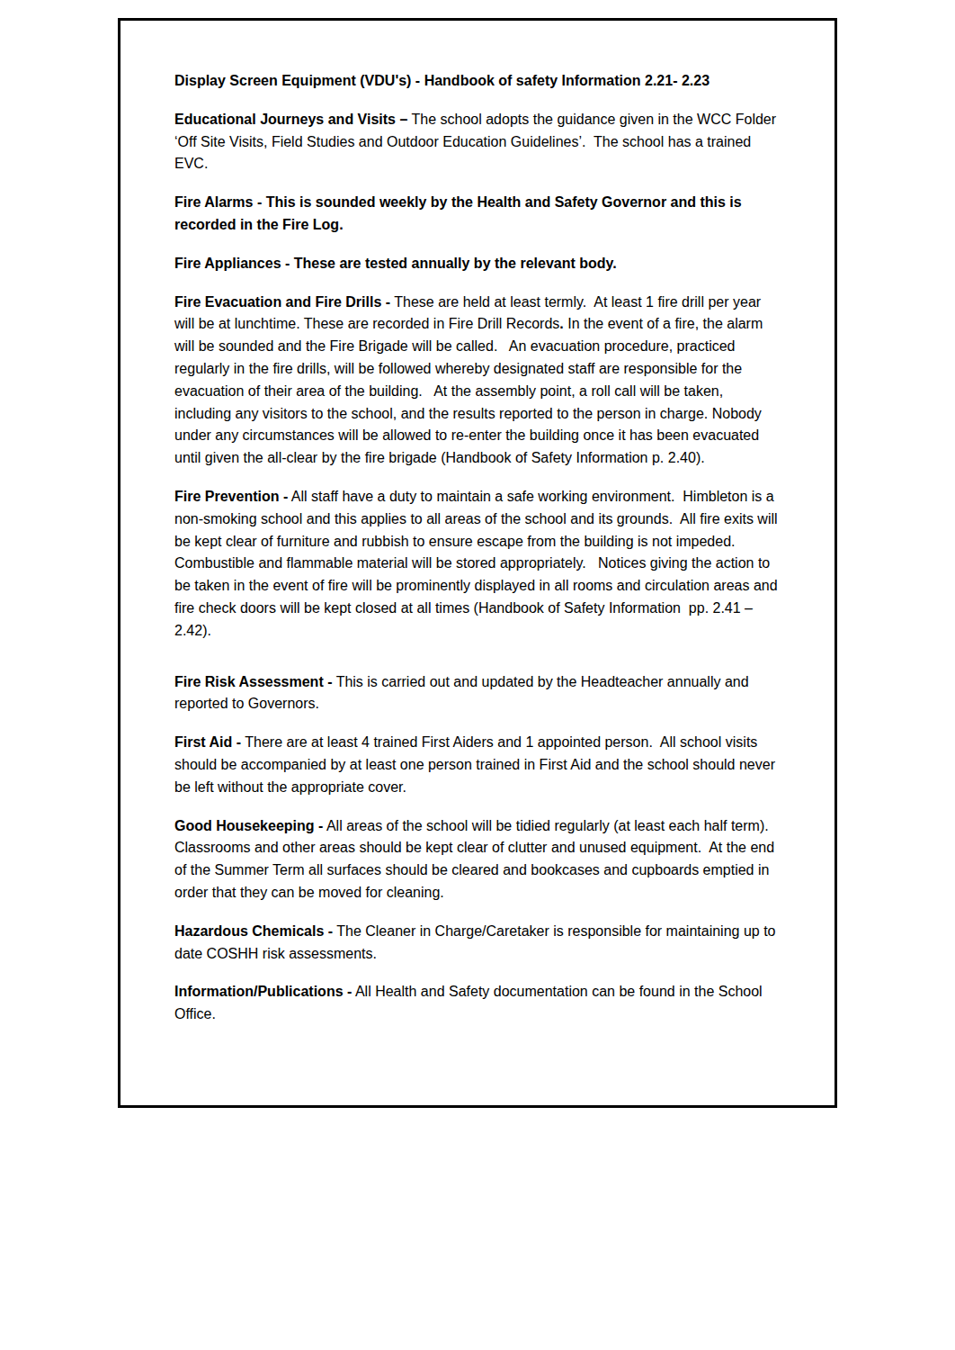Display Screen Equipment (VDU's) - Handbook of safety Information 2.21- 2.23
Educational Journeys and Visits – The school adopts the guidance given in the WCC Folder ‘Off Site Visits, Field Studies and Outdoor Education Guidelines’. The school has a trained EVC.
Fire Alarms - This is sounded weekly by the Health and Safety Governor and this is recorded in the Fire Log.
Fire Appliances - These are tested annually by the relevant body.
Fire Evacuation and Fire Drills - These are held at least termly. At least 1 fire drill per year will be at lunchtime. These are recorded in Fire Drill Records. In the event of a fire, the alarm will be sounded and the Fire Brigade will be called. An evacuation procedure, practiced regularly in the fire drills, will be followed whereby designated staff are responsible for the evacuation of their area of the building. At the assembly point, a roll call will be taken, including any visitors to the school, and the results reported to the person in charge. Nobody under any circumstances will be allowed to re-enter the building once it has been evacuated until given the all-clear by the fire brigade (Handbook of Safety Information p. 2.40).
Fire Prevention - All staff have a duty to maintain a safe working environment. Himbleton is a non-smoking school and this applies to all areas of the school and its grounds. All fire exits will be kept clear of furniture and rubbish to ensure escape from the building is not impeded. Combustible and flammable material will be stored appropriately. Notices giving the action to be taken in the event of fire will be prominently displayed in all rooms and circulation areas and fire check doors will be kept closed at all times (Handbook of Safety Information pp. 2.41 – 2.42).
Fire Risk Assessment - This is carried out and updated by the Headteacher annually and reported to Governors.
First Aid - There are at least 4 trained First Aiders and 1 appointed person. All school visits should be accompanied by at least one person trained in First Aid and the school should never be left without the appropriate cover.
Good Housekeeping - All areas of the school will be tidied regularly (at least each half term). Classrooms and other areas should be kept clear of clutter and unused equipment. At the end of the Summer Term all surfaces should be cleared and bookcases and cupboards emptied in order that they can be moved for cleaning.
Hazardous Chemicals - The Cleaner in Charge/Caretaker is responsible for maintaining up to date COSHH risk assessments.
Information/Publications - All Health and Safety documentation can be found in the School Office.